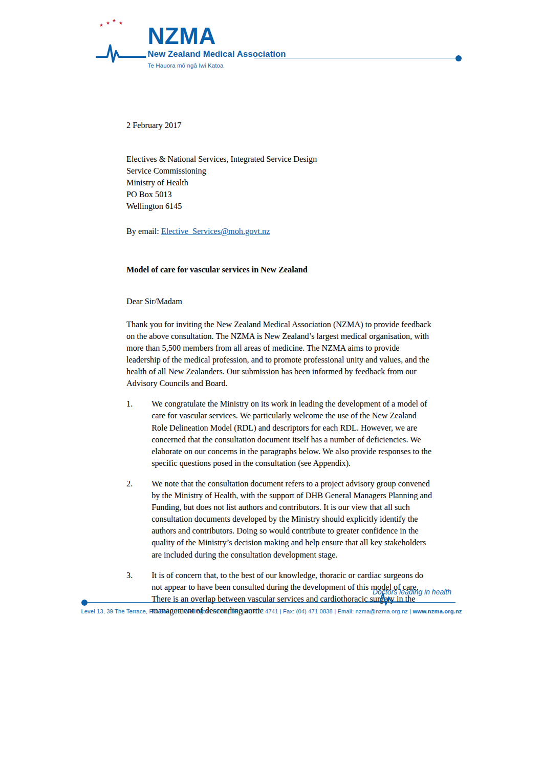★★★★
NZMA
New Zealand Medical Association
Te Hauora mō ngā Iwi Katoa
2 February 2017
Electives & National Services, Integrated Service Design
Service Commissioning
Ministry of Health
PO Box 5013
Wellington 6145
By email: Elective_Services@moh.govt.nz
Model of care for vascular services in New Zealand
Dear Sir/Madam
Thank you for inviting the New Zealand Medical Association (NZMA) to provide feedback on the above consultation. The NZMA is New Zealand’s largest medical organisation, with more than 5,500 members from all areas of medicine. The NZMA aims to provide leadership of the medical profession, and to promote professional unity and values, and the health of all New Zealanders. Our submission has been informed by feedback from our Advisory Councils and Board.
1.
We congratulate the Ministry on its work in leading the development of a model of care for vascular services. We particularly welcome the use of the New Zealand Role Delineation Model (RDL) and descriptors for each RDL. However, we are concerned that the consultation document itself has a number of deficiencies. We elaborate on our concerns in the paragraphs below. We also provide responses to the specific questions posed in the consultation (see Appendix).
2.
We note that the consultation document refers to a project advisory group convened by the Ministry of Health, with the support of DHB General Managers Planning and Funding, but does not list authors and contributors. It is our view that all such consultation documents developed by the Ministry should explicitly identify the authors and contributors. Doing so would contribute to greater confidence in the quality of the Ministry’s decision making and help ensure that all key stakeholders are included during the consultation development stage.
3.
It is of concern that, to the best of our knowledge, thoracic or cardiac surgeons do not appear to have been consulted during the development of this model of care. There is an overlap between vascular services and cardiothoracic surgery in the management of descending aortic
Doctors leading in health
Level 13, 39 The Terrace, PO Box 156, Wellington 6140 | Tel: (04) 472 4741 | Fax: (04) 471 0838 | Email: nzma@nzma.org.nz | www.nzma.org.nz